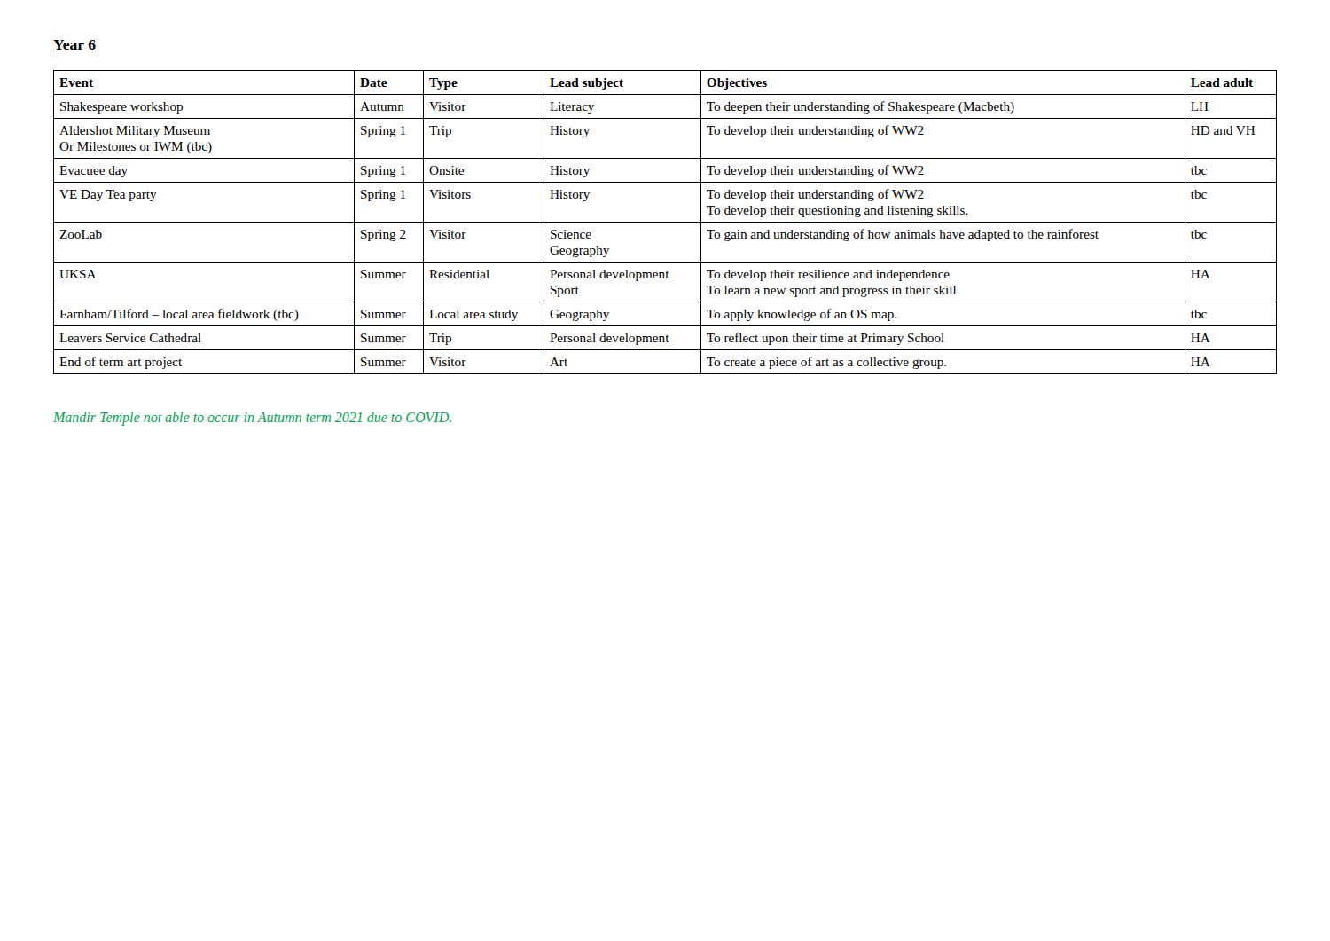Year 6
| Event | Date | Type | Lead subject | Objectives | Lead adult |
| --- | --- | --- | --- | --- | --- |
| Shakespeare workshop | Autumn | Visitor | Literacy | To deepen their understanding of Shakespeare (Macbeth) | LH |
| Aldershot Military Museum Or Milestones or IWM (tbc) | Spring 1 | Trip | History | To develop their understanding of WW2 | HD and VH |
| Evacuee day | Spring 1 | Onsite | History | To develop their understanding of WW2 | tbc |
| VE Day Tea party | Spring 1 | Visitors | History | To develop their understanding of WW2 To develop their questioning and listening skills. | tbc |
| ZooLab | Spring 2 | Visitor | Science Geography | To gain and understanding of how animals have adapted to the rainforest | tbc |
| UKSA | Summer | Residential | Personal development Sport | To develop their resilience and independence To learn a new sport and progress in their skill | HA |
| Farnham/Tilford – local area fieldwork (tbc) | Summer | Local area study | Geography | To apply knowledge of an OS map. | tbc |
| Leavers Service Cathedral | Summer | Trip | Personal development | To reflect upon their time at Primary School | HA |
| End of term art project | Summer | Visitor | Art | To create a piece of art as a collective group. | HA |
Mandir Temple not able to occur in Autumn term 2021 due to COVID.